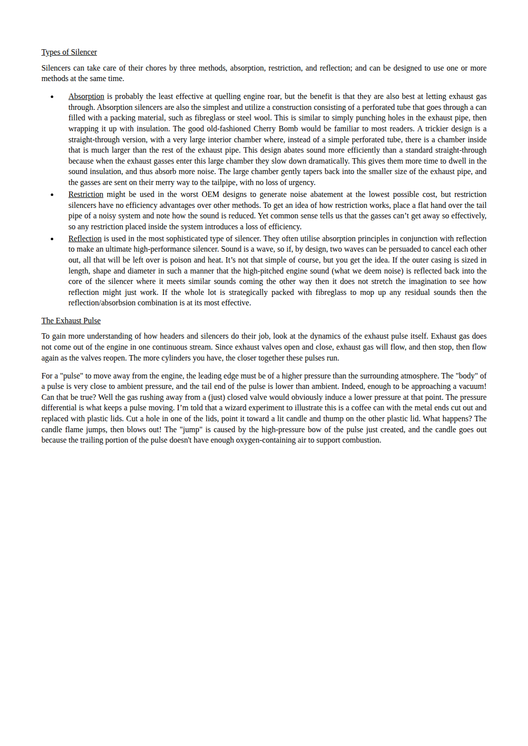Types of Silencer
Silencers can take care of their chores by three methods, absorption, restriction, and reflection; and can be designed to use one or more methods at the same time.
Absorption is probably the least effective at quelling engine roar, but the benefit is that they are also best at letting exhaust gas through. Absorption silencers are also the simplest and utilize a construction consisting of a perforated tube that goes through a can filled with a packing material, such as fibreglass or steel wool. This is similar to simply punching holes in the exhaust pipe, then wrapping it up with insulation. The good old-fashioned Cherry Bomb would be familiar to most readers. A trickier design is a straight-through version, with a very large interior chamber where, instead of a simple perforated tube, there is a chamber inside that is much larger than the rest of the exhaust pipe. This design abates sound more efficiently than a standard straight-through because when the exhaust gasses enter this large chamber they slow down dramatically. This gives them more time to dwell in the sound insulation, and thus absorb more noise. The large chamber gently tapers back into the smaller size of the exhaust pipe, and the gasses are sent on their merry way to the tailpipe, with no loss of urgency.
Restriction might be used in the worst OEM designs to generate noise abatement at the lowest possible cost, but restriction silencers have no efficiency advantages over other methods. To get an idea of how restriction works, place a flat hand over the tail pipe of a noisy system and note how the sound is reduced. Yet common sense tells us that the gasses can’t get away so effectively, so any restriction placed inside the system introduces a loss of efficiency.
Reflection is used in the most sophisticated type of silencer. They often utilise absorption principles in conjunction with reflection to make an ultimate high-performance silencer. Sound is a wave, so if, by design, two waves can be persuaded to cancel each other out, all that will be left over is poison and heat. It’s not that simple of course, but you get the idea. If the outer casing is sized in length, shape and diameter in such a manner that the high-pitched engine sound (what we deem noise) is reflected back into the core of the silencer where it meets similar sounds coming the other way then it does not stretch the imagination to see how reflection might just work. If the whole lot is strategically packed with fibreglass to mop up any residual sounds then the reflection/absorbsion combination is at its most effective.
The Exhaust Pulse
To gain more understanding of how headers and silencers do their job, look at the dynamics of the exhaust pulse itself. Exhaust gas does not come out of the engine in one continuous stream. Since exhaust valves open and close, exhaust gas will flow, and then stop, then flow again as the valves reopen. The more cylinders you have, the closer together these pulses run.
For a "pulse" to move away from the engine, the leading edge must be of a higher pressure than the surrounding atmosphere. The "body" of a pulse is very close to ambient pressure, and the tail end of the pulse is lower than ambient. Indeed, enough to be approaching a vacuum! Can that be true? Well the gas rushing away from a (just) closed valve would obviously induce a lower pressure at that point. The pressure differential is what keeps a pulse moving. I’m told that a wizard experiment to illustrate this is a coffee can with the metal ends cut out and replaced with plastic lids. Cut a hole in one of the lids, point it toward a lit candle and thump on the other plastic lid. What happens? The candle flame jumps, then blows out! The "jump" is caused by the high-pressure bow of the pulse just created, and the candle goes out because the trailing portion of the pulse doesn't have enough oxygen-containing air to support combustion.